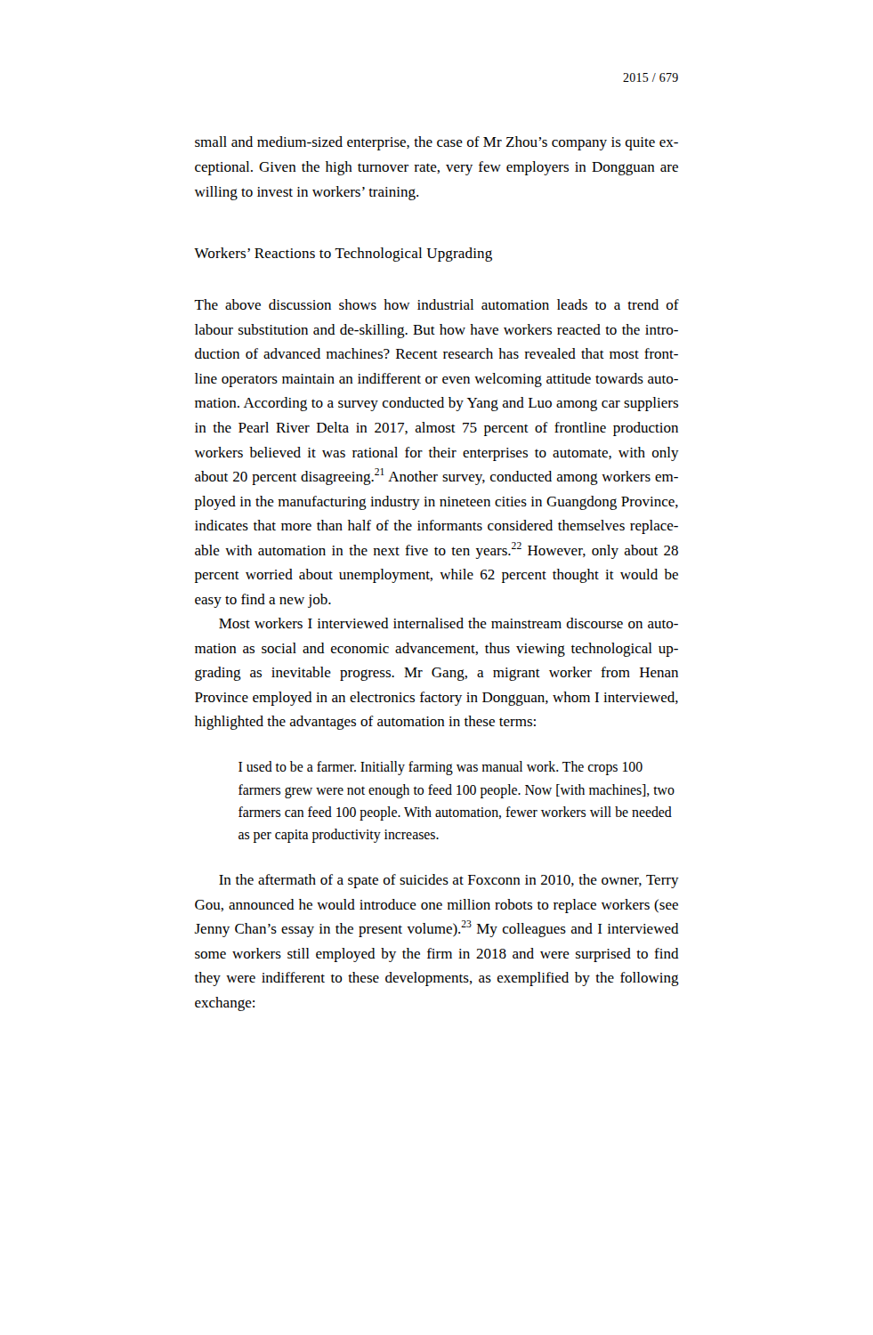2015 / 679
small and medium-sized enterprise, the case of Mr Zhou’s company is quite exceptional. Given the high turnover rate, very few employers in Dongguan are willing to invest in workers’ training.
Workers’ Reactions to Technological Upgrading
The above discussion shows how industrial automation leads to a trend of labour substitution and de-skilling. But how have workers reacted to the introduction of advanced machines? Recent research has revealed that most frontline operators maintain an indifferent or even welcoming attitude towards automation. According to a survey conducted by Yang and Luo among car suppliers in the Pearl River Delta in 2017, almost 75 percent of frontline production workers believed it was rational for their enterprises to automate, with only about 20 percent disagreeing.21 Another survey, conducted among workers employed in the manufacturing industry in nineteen cities in Guangdong Province, indicates that more than half of the informants considered themselves replaceable with automation in the next five to ten years.22 However, only about 28 percent worried about unemployment, while 62 percent thought it would be easy to find a new job.
Most workers I interviewed internalised the mainstream discourse on automation as social and economic advancement, thus viewing technological upgrading as inevitable progress. Mr Gang, a migrant worker from Henan Province employed in an electronics factory in Dongguan, whom I interviewed, highlighted the advantages of automation in these terms:
I used to be a farmer. Initially farming was manual work. The crops 100 farmers grew were not enough to feed 100 people. Now [with machines], two farmers can feed 100 people. With automation, fewer workers will be needed as per capita productivity increases.
In the aftermath of a spate of suicides at Foxconn in 2010, the owner, Terry Gou, announced he would introduce one million robots to replace workers (see Jenny Chan’s essay in the present volume).23 My colleagues and I interviewed some workers still employed by the firm in 2018 and were surprised to find they were indifferent to these developments, as exemplified by the following exchange: